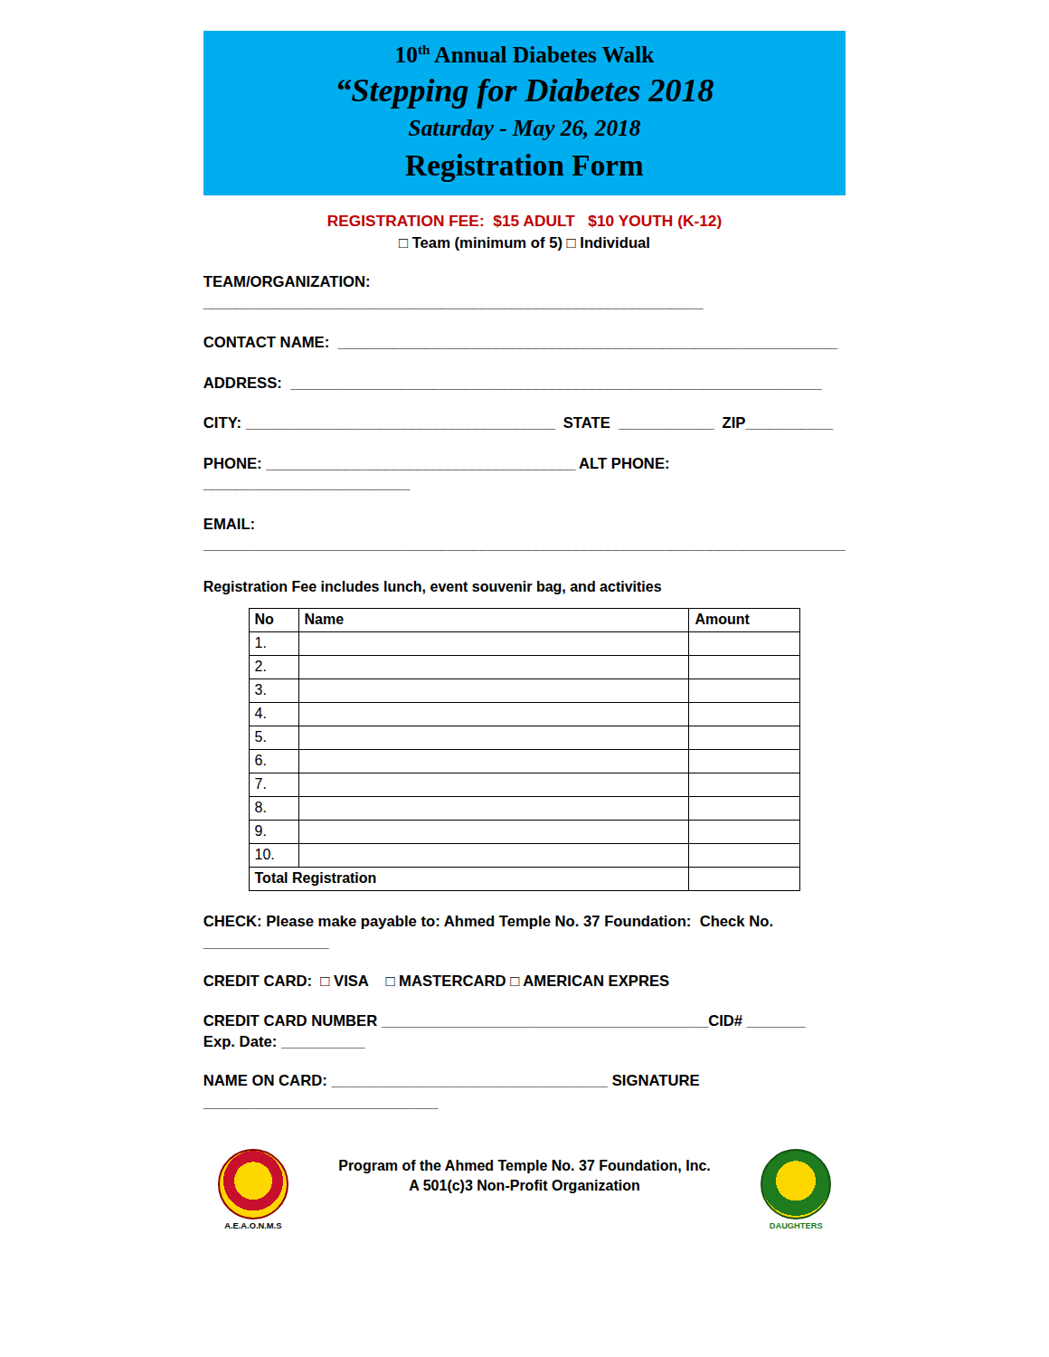10th Annual Diabetes Walk
“Stepping for Diabetes 2018
Saturday - May 26, 2018
Registration Form
REGISTRATION FEE: $15 ADULT $10 YOUTH (K-12)
□ Team (minimum of 5) □ Individual
TEAM/ORGANIZATION: _______________________________________________________________
CONTACT NAME: _______________________________________________________________
ADDRESS: ___________________________________________________________________
CITY: _______________________________________ STATE ____________ ZIP___________
PHONE: _______________________________________ ALT PHONE: __________________________
EMAIL:
_________________________________________________________________________________
Registration Fee includes lunch, event souvenir bag, and activities
| No | Name | Amount |
| --- | --- | --- |
| 1. | | |
| 2. | | |
| 3. | | |
| 4. | | |
| 5. | | |
| 6. | | |
| 7. | | |
| 8. | | |
| 9. | | |
| 10. | | |
| Total Registration | |
CHECK: Please make payable to: Ahmed Temple No. 37 Foundation: Check No. _______________
CREDIT CARD: □ VISA □ MASTERCARD □ AMERICAN EXPRES
CREDIT CARD NUMBER _______________________________________CID# _______ Exp. Date: __________
NAME ON CARD: _________________________________ SIGNATURE ____________________________
A.E.A.O.N.M.S
Program of the Ahmed Temple No. 37 Foundation, Inc.
A 501(c)3 Non-Profit Organization
DAUGHTERS